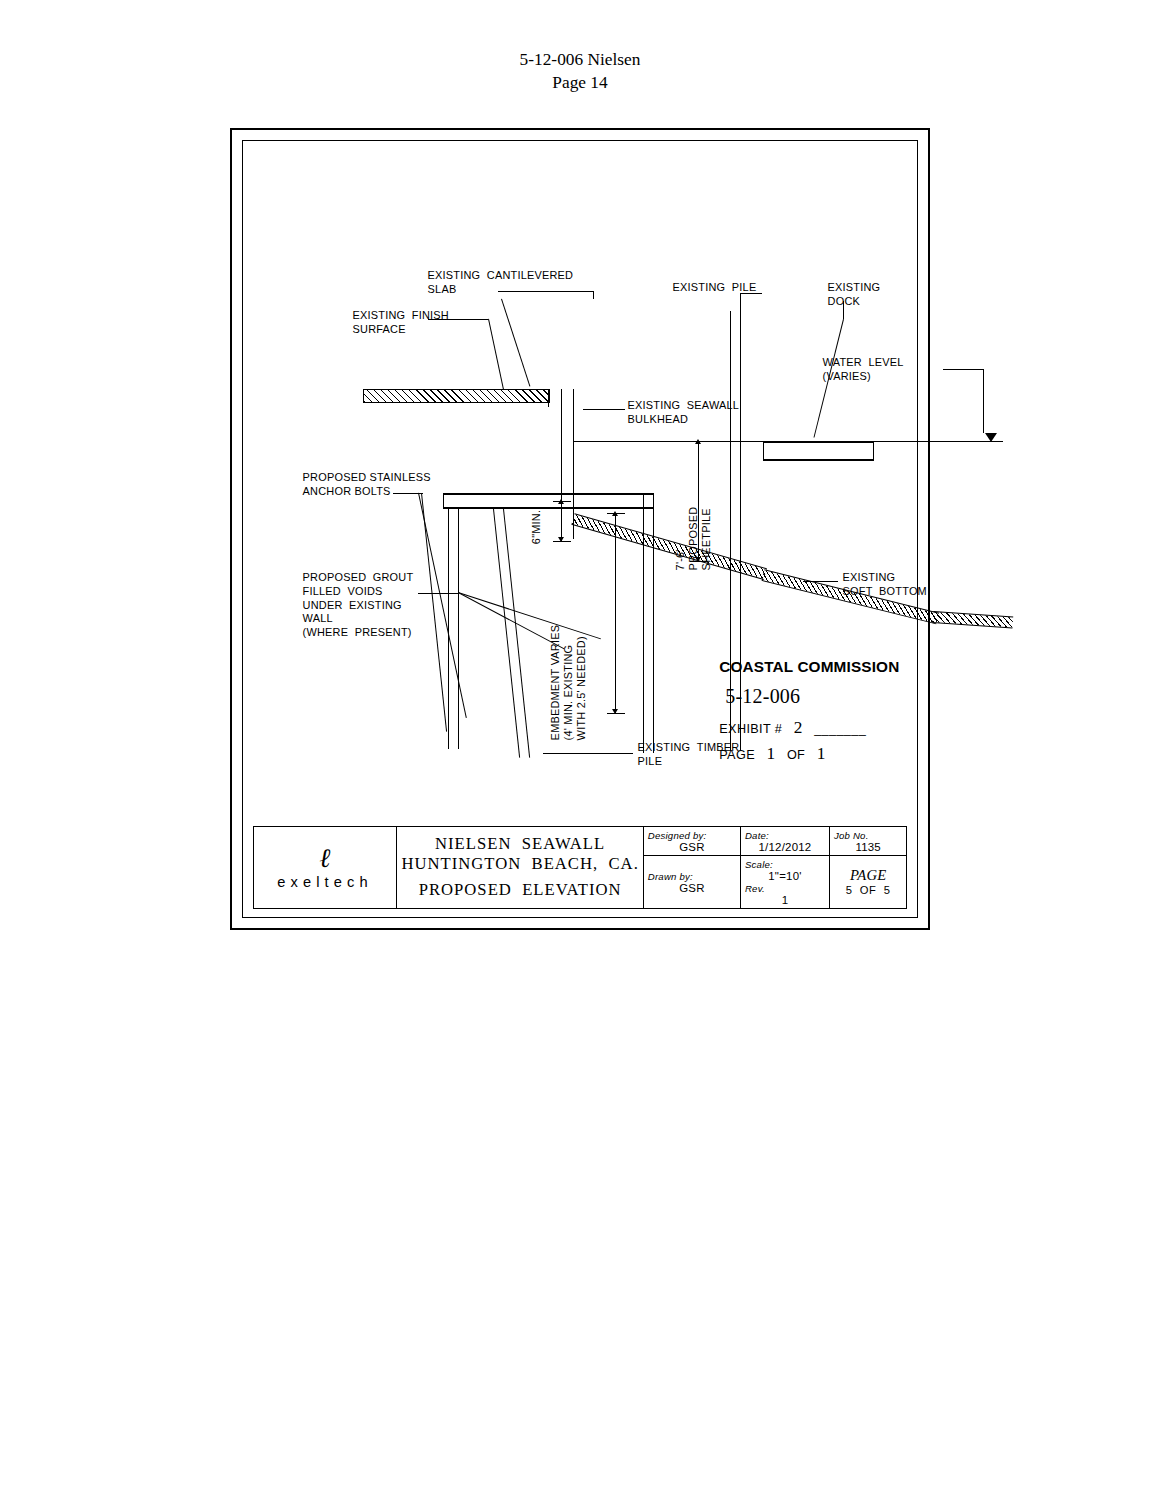5-12-006 Nielsen
Page 14
============================================================ LABELS (left / upper area) ============================================================
EXISTING CANTILEVERED
SLAB
EXISTING FINISH
SURFACE
EXISTING PILE
EXISTING
DOCK
WATER LEVEL
(VARIES)
EXISTING SEAWALL
BULKHEAD
PROPOSED STAINLESS
ANCHOR BOLTS
PROPOSED GROUT
FILLED VOIDS
UNDER EXISTING
WALL
(WHERE PRESENT)
EXISTING
SOFT BOTTOM
EXISTING TIMBER
PILE
6"MIN.
7'-6'
PROPOSED
SHEETPILE
EMBEDMENT VARIES
(4' MIN. EXISTING
WITH 2.5' NEEDED)
============================================================ GEOMETRY — approximate reconstruction of the CAD elevation ============================================================
============================================================ COASTAL COMMISSION STAMP ============================================================
COASTAL COMMISSION
5-12-006
EXHIBIT # 2 _______
PAGE 1 OF 1
============================================================ TITLE BLOCK ============================================================
| ℓ exeltech | NIELSEN SEAWALL HUNTINGTON BEACH, CA. PROPOSED ELEVATION | Designed by: GSR | Date: 1/12/2012 | Job No. 1135 |
| Drawn by: GSR | Scale: 1"=10' Rev. 1 | PAGE 5 OF 5 |